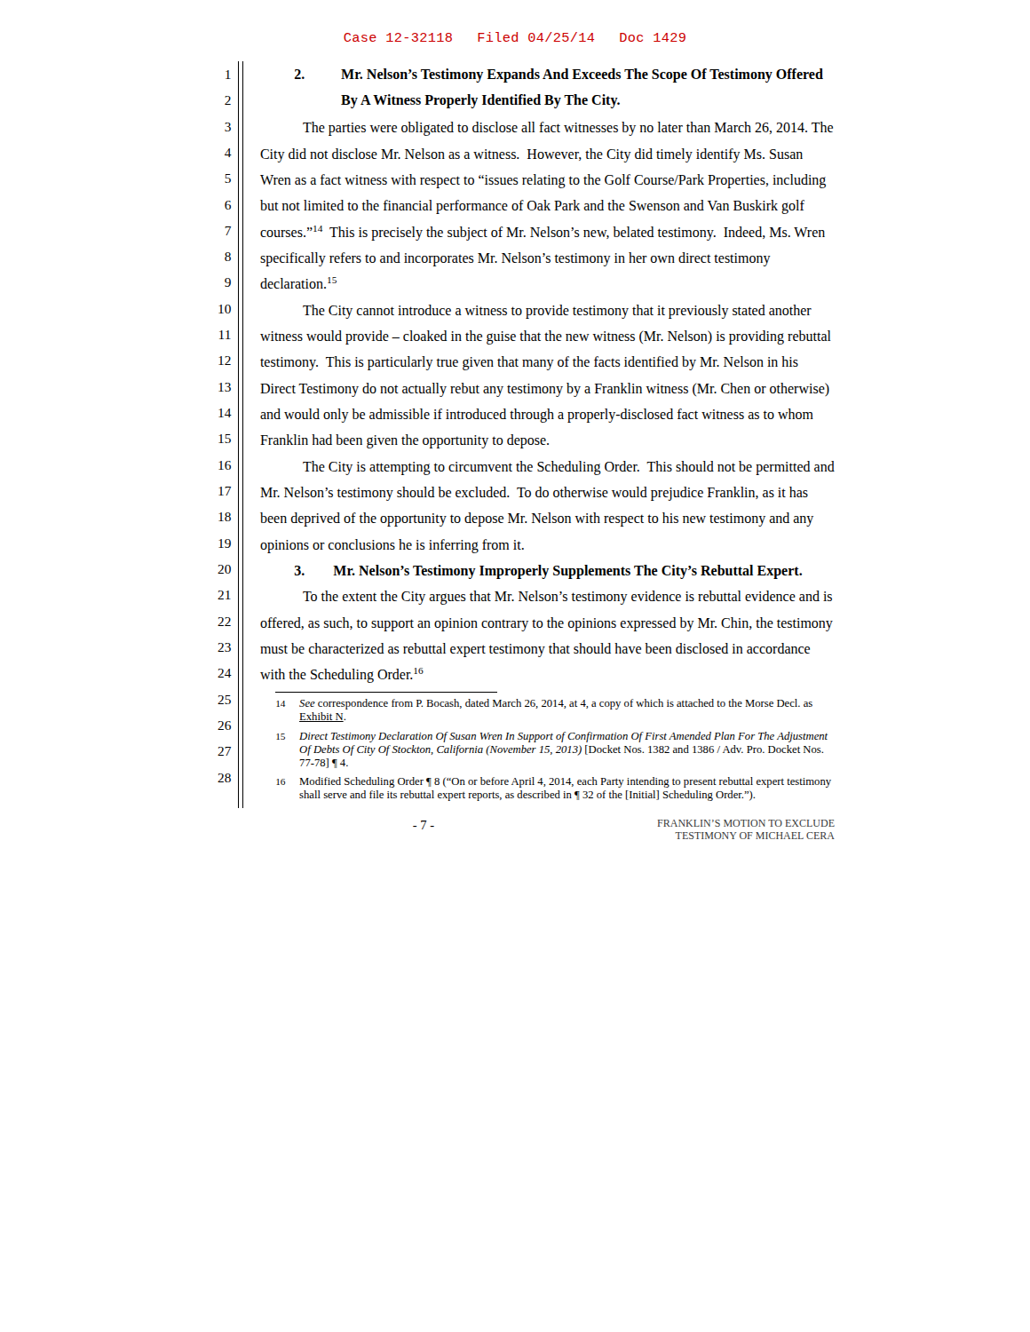Case 12-32118 Filed 04/25/14 Doc 1429
1
2
3
4
5
6
7
8
9
10
11
12
13
14
15
16
17
18
19
20
21
22
23
24
25
26
27
28
2. Mr. Nelson’s Testimony Expands And Exceeds The Scope Of Testimony Offered By A Witness Properly Identified By The City.
The parties were obligated to disclose all fact witnesses by no later than March 26, 2014. The City did not disclose Mr. Nelson as a witness. However, the City did timely identify Ms. Susan Wren as a fact witness with respect to “issues relating to the Golf Course/Park Properties, including but not limited to the financial performance of Oak Park and the Swenson and Van Buskirk golf courses.”14 This is precisely the subject of Mr. Nelson’s new, belated testimony. Indeed, Ms. Wren specifically refers to and incorporates Mr. Nelson’s testimony in her own direct testimony declaration.15
The City cannot introduce a witness to provide testimony that it previously stated another witness would provide – cloaked in the guise that the new witness (Mr. Nelson) is providing rebuttal testimony. This is particularly true given that many of the facts identified by Mr. Nelson in his Direct Testimony do not actually rebut any testimony by a Franklin witness (Mr. Chen or otherwise) and would only be admissible if introduced through a properly-disclosed fact witness as to whom Franklin had been given the opportunity to depose.
The City is attempting to circumvent the Scheduling Order. This should not be permitted and Mr. Nelson’s testimony should be excluded. To do otherwise would prejudice Franklin, as it has been deprived of the opportunity to depose Mr. Nelson with respect to his new testimony and any opinions or conclusions he is inferring from it.
3. Mr. Nelson’s Testimony Improperly Supplements The City’s Rebuttal Expert.
To the extent the City argues that Mr. Nelson’s testimony evidence is rebuttal evidence and is offered, as such, to support an opinion contrary to the opinions expressed by Mr. Chin, the testimony must be characterized as rebuttal expert testimony that should have been disclosed in accordance with the Scheduling Order.16
14
See correspondence from P. Bocash, dated March 26, 2014, at 4, a copy of which is attached to the Morse Decl. as Exhibit N.
15
Direct Testimony Declaration Of Susan Wren In Support of Confirmation Of First Amended Plan For The Adjustment Of Debts Of City Of Stockton, California (November 15, 2013) [Docket Nos. 1382 and 1386 / Adv. Pro. Docket Nos. 77-78] ¶ 4.
16
Modified Scheduling Order ¶ 8 (“On or before April 4, 2014, each Party intending to present rebuttal expert testimony shall serve and file its rebuttal expert reports, as described in ¶ 32 of the [Initial] Scheduling Order.”).
- 7 -
FRANKLIN’S MOTION TO EXCLUDE
TESTIMONY OF MICHAEL CERA